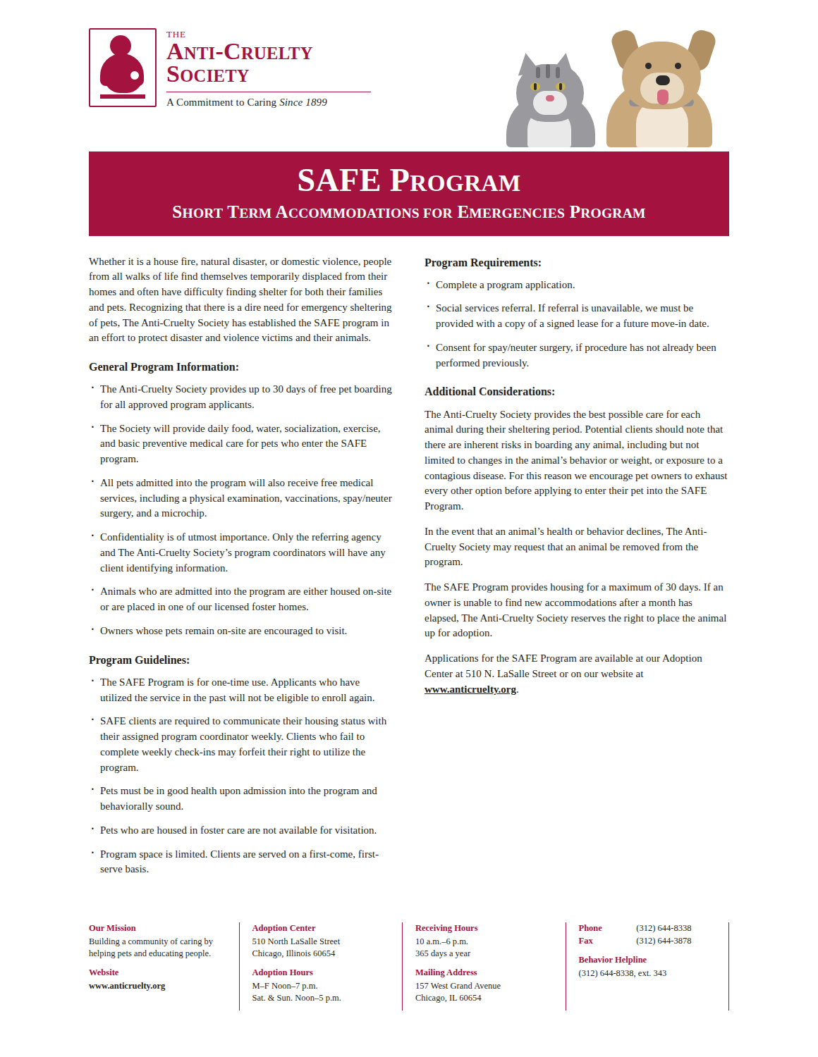The
ANTI-CRUELTY
SOCIETY
A Commitment to Caring Since 1899
SAFE PROGRAM
SHORT TERM ACCOMMODATIONS FOR EMERGENCIES PROGRAM
Whether it is a house fire, natural disaster, or domestic violence, people from all walks of life find themselves temporarily displaced from their homes and often have difficulty finding shelter for both their families and pets. Recognizing that there is a dire need for emergency sheltering of pets, The Anti-Cruelty Society has established the SAFE program in an effort to protect disaster and violence victims and their animals.
General Program Information:
The Anti-Cruelty Society provides up to 30 days of free pet boarding for all approved program applicants.
The Society will provide daily food, water, socialization, exercise, and basic preventive medical care for pets who enter the SAFE program.
All pets admitted into the program will also receive free medical services, including a physical examination, vaccinations, spay/neuter surgery, and a microchip.
Confidentiality is of utmost importance. Only the referring agency and The Anti-Cruelty Society’s program coordinators will have any client identifying information.
Animals who are admitted into the program are either housed on-site or are placed in one of our licensed foster homes.
Owners whose pets remain on-site are encouraged to visit.
Program Guidelines:
The SAFE Program is for one-time use. Applicants who have utilized the service in the past will not be eligible to enroll again.
SAFE clients are required to communicate their housing status with their assigned program coordinator weekly. Clients who fail to complete weekly check-ins may forfeit their right to utilize the program.
Pets must be in good health upon admission into the program and behaviorally sound.
Pets who are housed in foster care are not available for visitation.
Program space is limited. Clients are served on a first-come, first-serve basis.
Program Requirements:
Complete a program application.
Social services referral. If referral is unavailable, we must be provided with a copy of a signed lease for a future move-in date.
Consent for spay/neuter surgery, if procedure has not already been performed previously.
Additional Considerations:
The Anti-Cruelty Society provides the best possible care for each animal during their sheltering period. Potential clients should note that there are inherent risks in boarding any animal, including but not limited to changes in the animal’s behavior or weight, or exposure to a contagious disease. For this reason we encourage pet owners to exhaust every other option before applying to enter their pet into the SAFE Program.
In the event that an animal’s health or behavior declines, The Anti-Cruelty Society may request that an animal be removed from the program.
The SAFE Program provides housing for a maximum of 30 days. If an owner is unable to find new accommodations after a month has elapsed, The Anti-Cruelty Society reserves the right to place the animal up for adoption.
Applications for the SAFE Program are available at our Adoption Center at 510 N. LaSalle Street or on our website at www.anticruelty.org.
Our Mission
Building a community of caring by helping pets and educating people.
Website
www.anticruelty.org
Adoption Center
510 North LaSalle Street
Chicago, Illinois 60654
Adoption Hours
M–F Noon–7 p.m.
Sat. & Sun. Noon–5 p.m.
Receiving Hours
10 a.m.–6 p.m.
365 days a year
Mailing Address
157 West Grand Avenue
Chicago, IL 60654
Phone(312) 644-8338 Fax(312) 644-3878
Behavior Helpline
(312) 644-8338, ext. 343